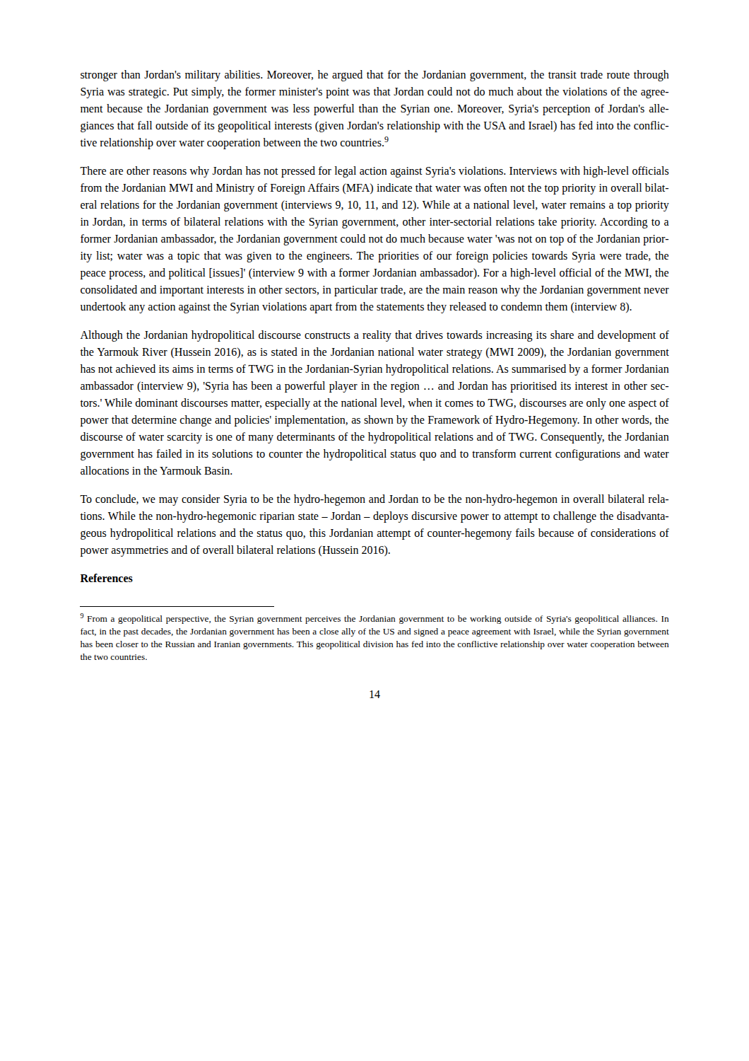stronger than Jordan's military abilities. Moreover, he argued that for the Jordanian government, the transit trade route through Syria was strategic. Put simply, the former minister's point was that Jordan could not do much about the violations of the agreement because the Jordanian government was less powerful than the Syrian one. Moreover, Syria's perception of Jordan's allegiances that fall outside of its geopolitical interests (given Jordan's relationship with the USA and Israel) has fed into the conflictive relationship over water cooperation between the two countries.9
There are other reasons why Jordan has not pressed for legal action against Syria's violations. Interviews with high-level officials from the Jordanian MWI and Ministry of Foreign Affairs (MFA) indicate that water was often not the top priority in overall bilateral relations for the Jordanian government (interviews 9, 10, 11, and 12). While at a national level, water remains a top priority in Jordan, in terms of bilateral relations with the Syrian government, other inter-sectorial relations take priority. According to a former Jordanian ambassador, the Jordanian government could not do much because water 'was not on top of the Jordanian priority list; water was a topic that was given to the engineers. The priorities of our foreign policies towards Syria were trade, the peace process, and political [issues]' (interview 9 with a former Jordanian ambassador). For a high-level official of the MWI, the consolidated and important interests in other sectors, in particular trade, are the main reason why the Jordanian government never undertook any action against the Syrian violations apart from the statements they released to condemn them (interview 8).
Although the Jordanian hydropolitical discourse constructs a reality that drives towards increasing its share and development of the Yarmouk River (Hussein 2016), as is stated in the Jordanian national water strategy (MWI 2009), the Jordanian government has not achieved its aims in terms of TWG in the Jordanian-Syrian hydropolitical relations. As summarised by a former Jordanian ambassador (interview 9), 'Syria has been a powerful player in the region … and Jordan has prioritised its interest in other sectors.' While dominant discourses matter, especially at the national level, when it comes to TWG, discourses are only one aspect of power that determine change and policies' implementation, as shown by the Framework of Hydro-Hegemony. In other words, the discourse of water scarcity is one of many determinants of the hydropolitical relations and of TWG. Consequently, the Jordanian government has failed in its solutions to counter the hydropolitical status quo and to transform current configurations and water allocations in the Yarmouk Basin.
To conclude, we may consider Syria to be the hydro-hegemon and Jordan to be the non-hydro-hegemon in overall bilateral relations. While the non-hydro-hegemonic riparian state – Jordan – deploys discursive power to attempt to challenge the disadvantageous hydropolitical relations and the status quo, this Jordanian attempt of counter-hegemony fails because of considerations of power asymmetries and of overall bilateral relations (Hussein 2016).
References
9 From a geopolitical perspective, the Syrian government perceives the Jordanian government to be working outside of Syria's geopolitical alliances. In fact, in the past decades, the Jordanian government has been a close ally of the US and signed a peace agreement with Israel, while the Syrian government has been closer to the Russian and Iranian governments. This geopolitical division has fed into the conflictive relationship over water cooperation between the two countries.
14